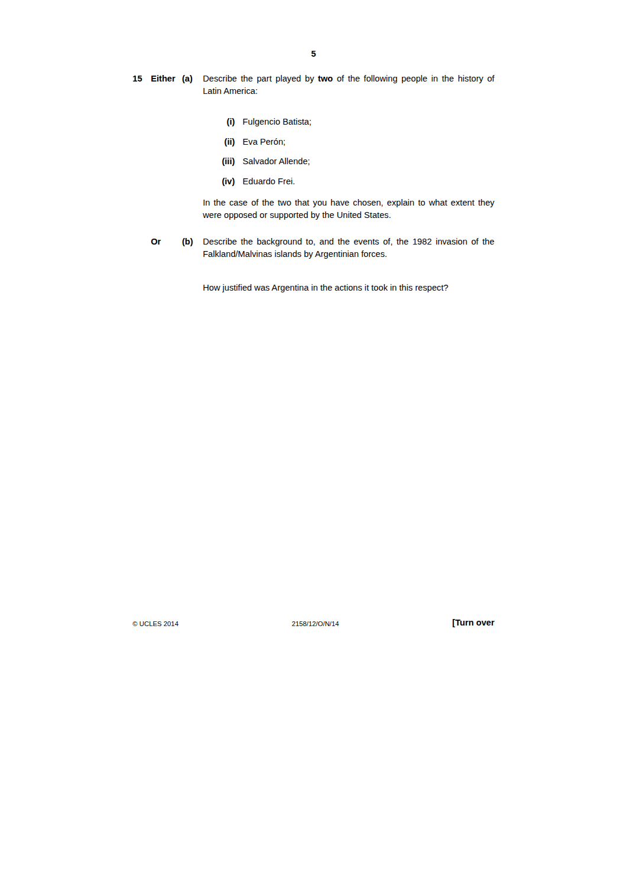5
15
Either
(a)
Describe the part played by two of the following people in the history of Latin America:
(i)
Fulgencio Batista;
(ii)
Eva Perón;
(iii)
Salvador Allende;
(iv)
Eduardo Frei.
In the case of the two that you have chosen, explain to what extent they were opposed or supported by the United States.
Or
(b)
Describe the background to, and the events of, the 1982 invasion of the Falkland/Malvinas islands by Argentinian forces.
How justified was Argentina in the actions it took in this respect?
© UCLES 2014
2158/12/O/N/14
[Turn over